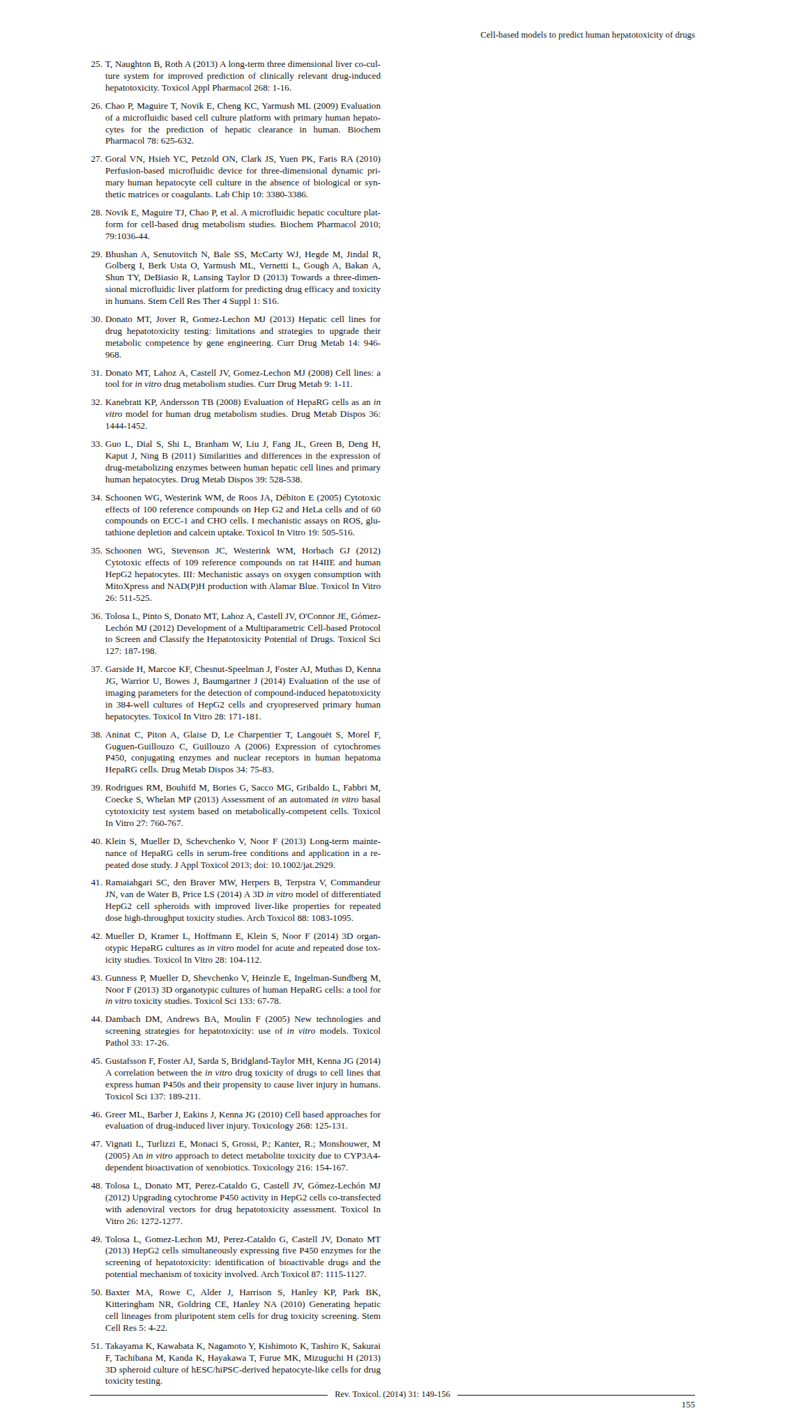Cell-based models to predict human hepatotoxicity of drugs
25 T, Naughton B, Roth A (2013) A long-term three dimensional liver co-culture system for improved prediction of clinically relevant drug-induced hepatotoxicity. Toxicol Appl Pharmacol 268: 1-16.
26 Chao P, Maguire T, Novik E, Cheng KC, Yarmush ML (2009) Evaluation of a microfluidic based cell culture platform with primary human hepatocytes for the prediction of hepatic clearance in human. Biochem Pharmacol 78: 625-632.
27 Goral VN, Hsieh YC, Petzold ON, Clark JS, Yuen PK, Faris RA (2010) Perfusion-based microfluidic device for three-dimensional dynamic primary human hepatocyte cell culture in the absence of biological or synthetic matrices or coagulants. Lab Chip 10: 3380-3386.
28 Novik E, Maguire TJ, Chao P, et al. A microfluidic hepatic coculture platform for cell-based drug metabolism studies. Biochem Pharmacol 2010; 79:1036-44.
29 Bhushan A, Senutovitch N, Bale SS, McCarty WJ, Hegde M, Jindal R, Golberg I, Berk Usta O, Yarmush ML, Vernetti L, Gough A, Bakan A, Shun TY, DeBiasio R, Lansing Taylor D (2013) Towards a three-dimensional microfluidic liver platform for predicting drug efficacy and toxicity in humans. Stem Cell Res Ther 4 Suppl 1: S16.
30 Donato MT, Jover R, Gomez-Lechon MJ (2013) Hepatic cell lines for drug hepatotoxicity testing: limitations and strategies to upgrade their metabolic competence by gene engineering. Curr Drug Metab 14: 946-968.
31 Donato MT, Lahoz A, Castell JV, Gomez-Lechon MJ (2008) Cell lines: a tool for in vitro drug metabolism studies. Curr Drug Metab 9: 1-11.
32 Kanebratt KP, Andersson TB (2008) Evaluation of HepaRG cells as an in vitro model for human drug metabolism studies. Drug Metab Dispos 36: 1444-1452.
33 Guo L, Dial S, Shi L, Branham W, Liu J, Fang JL, Green B, Deng H, Kaput J, Ning B (2011) Similarities and differences in the expression of drug-metabolizing enzymes between human hepatic cell lines and primary human hepatocytes. Drug Metab Dispos 39: 528-538.
34 Schoonen WG, Westerink WM, de Roos JA, Débiton E (2005) Cytotoxic effects of 100 reference compounds on Hep G2 and HeLa cells and of 60 compounds on ECC-1 and CHO cells. I mechanistic assays on ROS, glutathione depletion and calcein uptake. Toxicol In Vitro 19: 505-516.
35 Schoonen WG, Stevenson JC, Westerink WM, Horbach GJ (2012) Cytotoxic effects of 109 reference compounds on rat H4IIE and human HepG2 hepatocytes. III: Mechanistic assays on oxygen consumption with MitoXpress and NAD(P)H production with Alamar Blue. Toxicol In Vitro 26: 511-525.
36 Tolosa L, Pinto S, Donato MT, Lahoz A, Castell JV, O'Connor JE, Gómez-Lechón MJ (2012) Development of a Multiparametric Cell-based Protocol to Screen and Classify the Hepatotoxicity Potential of Drugs. Toxicol Sci 127: 187-198.
37 Garside H, Marcoe KF, Chesnut-Speelman J, Foster AJ, Muthas D, Kenna JG, Warrior U, Bowes J, Baumgartner J (2014) Evaluation of the use of imaging parameters for the detection of compound-induced hepatotoxicity in 384-well cultures of HepG2 cells and cryopreserved primary human hepatocytes. Toxicol In Vitro 28: 171-181.
38 Aninat C, Piton A, Glaise D, Le Charpentier T, Langouët S, Morel F, Guguen-Guillouzo C, Guillouzo A (2006) Expression of cytochromes P450, conjugating enzymes and nuclear receptors in human hepatoma HepaRG cells. Drug Metab Dispos 34: 75-83.
39 Rodrigues RM, Bouhifd M, Bories G, Sacco MG, Gribaldo L, Fabbri M, Coecke S, Whelan MP (2013) Assessment of an automated in vitro basal cytotoxicity test system based on metabolically-competent cells. Toxicol In Vitro 27: 760-767.
40 Klein S, Mueller D, Schevchenko V, Noor F (2013) Long-term maintenance of HepaRG cells in serum-free conditions and application in a repeated dose study. J Appl Toxicol 2013; doi: 10.1002/jat.2929.
41 Ramaiahgari SC, den Braver MW, Herpers B, Terpstra V, Commandeur JN, van de Water B, Price LS (2014) A 3D in vitro model of differentiated HepG2 cell spheroids with improved liver-like properties for repeated dose high-throughput toxicity studies. Arch Toxicol 88: 1083-1095.
42 Mueller D, Kramer L, Hoffmann E, Klein S, Noor F (2014) 3D organotypic HepaRG cultures as in vitro model for acute and repeated dose toxicity studies. Toxicol In Vitro 28: 104-112.
43 Gunness P, Mueller D, Shevchenko V, Heinzle E, Ingelman-Sundberg M, Noor F (2013) 3D organotypic cultures of human HepaRG cells: a tool for in vitro toxicity studies. Toxicol Sci 133: 67-78.
44 Dambach DM, Andrews BA, Moulin F (2005) New technologies and screening strategies for hepatotoxicity: use of in vitro models. Toxicol Pathol 33: 17-26.
45 Gustafsson F, Foster AJ, Sarda S, Bridgland-Taylor MH, Kenna JG (2014) A correlation between the in vitro drug toxicity of drugs to cell lines that express human P450s and their propensity to cause liver injury in humans. Toxicol Sci 137: 189-211.
46 Greer ML, Barber J, Eakins J, Kenna JG (2010) Cell based approaches for evaluation of drug-induced liver injury. Toxicology 268: 125-131.
47 Vignati L, Turlizzi E, Monaci S, Grossi, P.; Kanter, R.; Monshouwer, M (2005) An in vitro approach to detect metabolite toxicity due to CYP3A4-dependent bioactivation of xenobiotics. Toxicology 216: 154-167.
48 Tolosa L, Donato MT, Perez-Cataldo G, Castell JV, Gómez-Lechón MJ (2012) Upgrading cytochrome P450 activity in HepG2 cells co-transfected with adenoviral vectors for drug hepatotoxicity assessment. Toxicol In Vitro 26: 1272-1277.
49 Tolosa L, Gomez-Lechon MJ, Perez-Cataldo G, Castell JV, Donato MT (2013) HepG2 cells simultaneously expressing five P450 enzymes for the screening of hepatotoxicity: identification of bioactivable drugs and the potential mechanism of toxicity involved. Arch Toxicol 87: 1115-1127.
50 Baxter MA, Rowe C, Alder J, Harrison S, Hanley KP, Park BK, Kitteringham NR, Goldring CE, Hanley NA (2010) Generating hepatic cell lineages from pluripotent stem cells for drug toxicity screening. Stem Cell Res 5: 4-22.
51 Takayama K, Kawabata K, Nagamoto Y, Kishimoto K, Tashiro K, Sakurai F, Tachibana M, Kanda K, Hayakawa T, Furue MK, Mizuguchi H (2013) 3D spheroid culture of hESC/hiPSC-derived hepatocyte-like cells for drug toxicity testing.
Rev. Toxicol. (2014) 31: 149-156 155